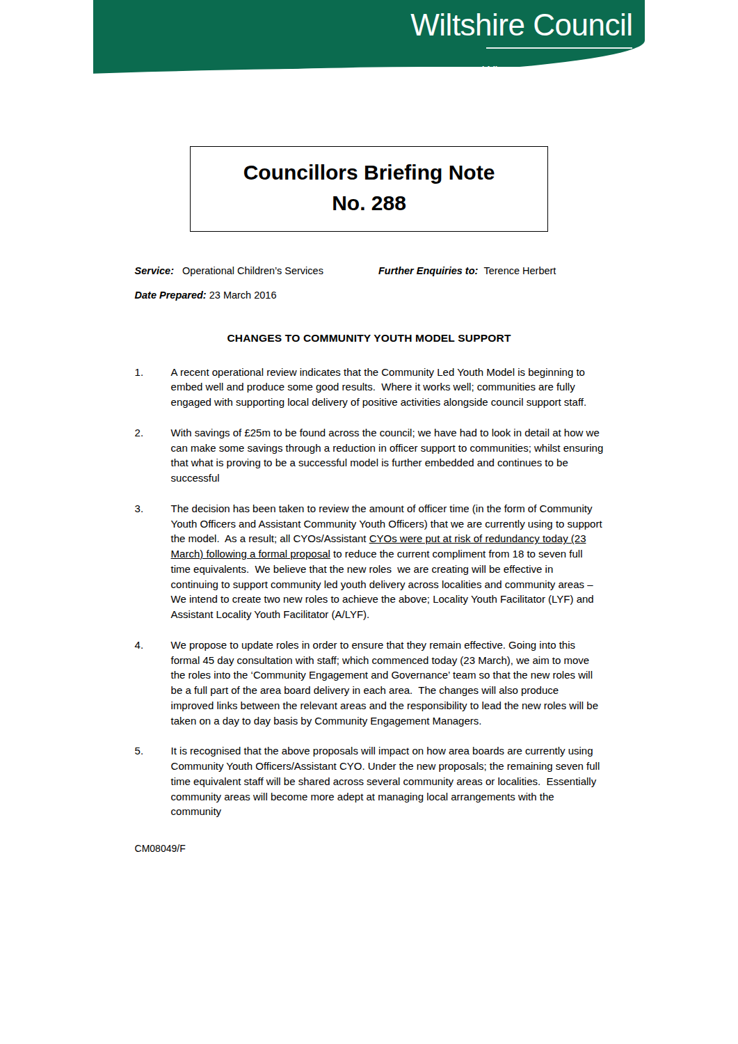Wiltshire Council
Where everybody matters
Councillors Briefing Note
No. 288
Service: Operational Children’s Services
Further Enquiries to: Terence Herbert
Date Prepared: 23 March 2016
CHANGES TO COMMUNITY YOUTH MODEL SUPPORT
1. A recent operational review indicates that the Community Led Youth Model is beginning to embed well and produce some good results. Where it works well; communities are fully engaged with supporting local delivery of positive activities alongside council support staff.
2. With savings of £25m to be found across the council; we have had to look in detail at how we can make some savings through a reduction in officer support to communities; whilst ensuring that what is proving to be a successful model is further embedded and continues to be successful
3. The decision has been taken to review the amount of officer time (in the form of Community Youth Officers and Assistant Community Youth Officers) that we are currently using to support the model. As a result; all CYOs/Assistant CYOs were put at risk of redundancy today (23 March) following a formal proposal to reduce the current compliment from 18 to seven full time equivalents. We believe that the new roles we are creating will be effective in continuing to support community led youth delivery across localities and community areas – We intend to create two new roles to achieve the above; Locality Youth Facilitator (LYF) and Assistant Locality Youth Facilitator (A/LYF).
4. We propose to update roles in order to ensure that they remain effective. Going into this formal 45 day consultation with staff; which commenced today (23 March), we aim to move the roles into the ‘Community Engagement and Governance’ team so that the new roles will be a full part of the area board delivery in each area. The changes will also produce improved links between the relevant areas and the responsibility to lead the new roles will be taken on a day to day basis by Community Engagement Managers.
5. It is recognised that the above proposals will impact on how area boards are currently using Community Youth Officers/Assistant CYO. Under the new proposals; the remaining seven full time equivalent staff will be shared across several community areas or localities. Essentially community areas will become more adept at managing local arrangements with the community
CM08049/F